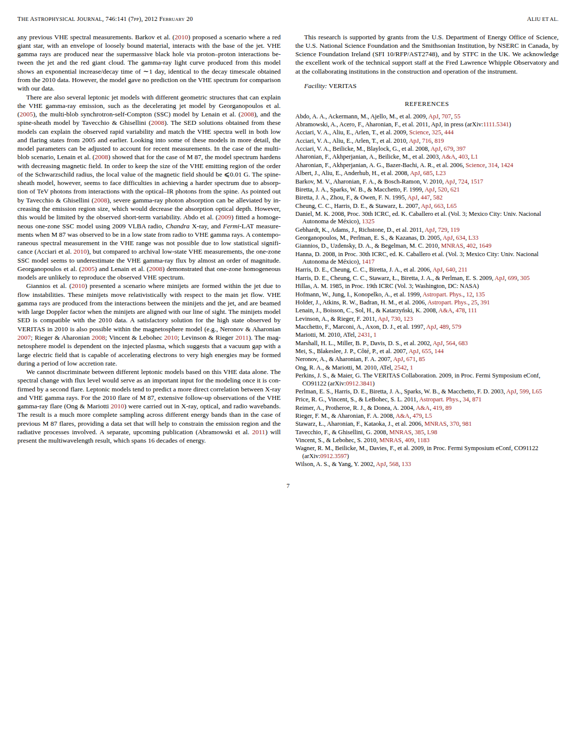THE ASTROPHYSICAL JOURNAL, 746:141 (7pp), 2012 February 20
ALIU ET AL.
any previous VHE spectral measurements. Barkov et al. (2010) proposed a scenario where a red giant star, with an envelope of loosely bound material, interacts with the base of the jet. VHE gamma rays are produced near the supermassive black hole via proton–proton interactions between the jet and the red giant cloud. The gamma-ray light curve produced from this model shows an exponential increase/decay time of ∼1 day, identical to the decay timescale obtained from the 2010 data. However, the model gave no prediction on the VHE spectrum for comparison with our data.
There are also several leptonic jet models with different geometric structures that can explain the VHE gamma-ray emission, such as the decelerating jet model by Georganopoulos et al. (2005), the multi-blob synchrotron-self-Compton (SSC) model by Lenain et al. (2008), and the spine-sheath model by Tavecchio & Ghisellini (2008). The SED solutions obtained from these models can explain the observed rapid variability and match the VHE spectra well in both low and flaring states from 2005 and earlier. Looking into some of these models in more detail, the model parameters can be adjusted to account for recent measurements. In the case of the multi-blob scenario, Lenain et al. (2008) showed that for the case of M 87, the model spectrum hardens with decreasing magnetic field. In order to keep the size of the VHE emitting region of the order of the Schwarzschild radius, the local value of the magnetic field should be ⩽0.01 G. The spine-sheath model, however, seems to face difficulties in achieving a harder spectrum due to absorption of TeV photons from interactions with the optical–IR photons from the spine. As pointed out by Tavecchio & Ghisellini (2008), severe gamma-ray photon absorption can be alleviated by increasing the emission region size, which would decrease the absorption optical depth. However, this would be limited by the observed short-term variability. Abdo et al. (2009) fitted a homogeneous one-zone SSC model using 2009 VLBA radio, Chandra X-ray, and Fermi-LAT measurements when M 87 was observed to be in a low state from radio to VHE gamma rays. A contemporaneous spectral measurement in the VHE range was not possible due to low statistical significance (Acciari et al. 2010), but compared to archival low-state VHE measurements, the one-zone SSC model seems to underestimate the VHE gamma-ray flux by almost an order of magnitude. Georganopoulos et al. (2005) and Lenain et al. (2008) demonstrated that one-zone homogeneous models are unlikely to reproduce the observed VHE spectrum.
Giannios et al. (2010) presented a scenario where minijets are formed within the jet due to flow instabilities. These minijets move relativistically with respect to the main jet flow. VHE gamma rays are produced from the interactions between the minijets and the jet, and are beamed with large Doppler factor when the minijets are aligned with our line of sight. The minijets model SED is compatible with the 2010 data. A satisfactory solution for the high state observed by VERITAS in 2010 is also possible within the magnetosphere model (e.g., Neronov & Aharonian 2007; Rieger & Aharonian 2008; Vincent & Lebohec 2010; Levinson & Rieger 2011). The magnetosphere model is dependent on the injected plasma, which suggests that a vacuum gap with a large electric field that is capable of accelerating electrons to very high energies may be formed during a period of low accretion rate.
We cannot discriminate between different leptonic models based on this VHE data alone. The spectral change with flux level would serve as an important input for the modeling once it is confirmed by a second flare. Leptonic models tend to predict a more direct correlation between X-ray and VHE gamma rays. For the 2010 flare of M 87, extensive follow-up observations of the VHE gamma-ray flare (Ong & Mariotti 2010) were carried out in X-ray, optical, and radio wavebands. The result is a much more complete sampling across different energy bands than in the case of previous M 87 flares, providing a data set that will help to constrain the emission region and the radiative processes involved. A separate, upcoming publication (Abramowski et al. 2011) will present the multiwavelength result, which spans 16 decades of energy.
This research is supported by grants from the U.S. Department of Energy Office of Science, the U.S. National Science Foundation and the Smithsonian Institution, by NSERC in Canada, by Science Foundation Ireland (SFI 10/RFP/AST2748), and by STFC in the UK. We acknowledge the excellent work of the technical support staff at the Fred Lawrence Whipple Observatory and at the collaborating institutions in the construction and operation of the instrument.
Facility: VERITAS
References
Abdo, A. A., Ackermann, M., Ajello, M., et al. 2009, ApJ, 707, 55
Abramowski, A., Acero, F., Aharonian, F., et al. 2011, ApJ, in press (arXiv:1111.5341)
Acciari, V. A., Aliu, E., Arlen, T., et al. 2009, Science, 325, 444
Acciari, V. A., Aliu, E., Arlen, T., et al. 2010, ApJ, 716, 819
Acciari, V. A., Beilicke, M., Blaylock, G., et al. 2008, ApJ, 679, 397
Aharonian, F., Akhperjanian, A., Beilicke, M., et al. 2003, A&A, 403, L1
Aharonian, F., Akhperjanian, A. G., Bazer-Bachi, A. R., et al. 2006, Science, 314, 1424
Albert, J., Aliu, E., Anderhub, H., et al. 2008, ApJ, 685, L23
Barkov, M. V., Aharonian, F. A., & Bosch-Ramon, V. 2010, ApJ, 724, 1517
Biretta, J. A., Sparks, W. B., & Macchetto, F. 1999, ApJ, 520, 621
Biretta, J. A., Zhou, F., & Owen, F. N. 1995, ApJ, 447, 582
Cheung, C. C., Harris, D. E., & Stawarz, Ł. 2007, ApJ, 663, L65
Daniel, M. K. 2008, Proc. 30th ICRC, ed. K. Caballero et al. (Vol. 3; Mexico City: Univ. Nacional Autonoma de México), 1325
Gebhardt, K., Adams, J., Richstone, D., et al. 2011, ApJ, 729, 119
Georganopoulos, M., Perlman, E. S., & Kazanas, D. 2005, ApJ, 634, L33
Giannios, D., Uzdensky, D. A., & Begelman, M. C. 2010, MNRAS, 402, 1649
Hanna, D. 2008, in Proc. 30th ICRC, ed. K. Caballero et al. (Vol. 3; Mexico City: Univ. Nacional Autonoma de México), 1417
Harris, D. E., Cheung, C. C., Biretta, J. A., et al. 2006, ApJ, 640, 211
Harris, D. E., Cheung, C. C., Stawarz, Ł., Biretta, J. A., & Perlman, E. S. 2009, ApJ, 699, 305
Hillas, A. M. 1985, in Proc. 19th ICRC (Vol. 3; Washington, DC: NASA)
Hofmann, W., Jung, I., Konopelko, A., et al. 1999, Astropart. Phys., 12, 135
Holder, J., Atkins, R. W., Badran, H. M., et al. 2006, Astropart. Phys., 25, 391
Lenain, J., Boisson, C., Sol, H., & Katarzyński, K. 2008, A&A, 478, 111
Levinson, A., & Rieger, F. 2011, ApJ, 730, 123
Macchetto, F., Marconi, A., Axon, D. J., et al. 1997, ApJ, 489, 579
Mariotti, M. 2010, ATel, 2431, 1
Marshall, H. L., Miller, B. P., Davis, D. S., et al. 2002, ApJ, 564, 683
Mei, S., Blakeslee, J. P., Côté, P., et al. 2007, ApJ, 655, 144
Neronov, A., & Aharonian, F. A. 2007, ApJ, 671, 85
Ong, R. A., & Mariotti, M. 2010, ATel, 2542, 1
Perkins, J. S., & Maier, G. The VERITAS Collaboration. 2009, in Proc. Fermi Symposium eConf, CO91122 (arXiv:0912.3841)
Perlman, E. S., Harris, D. E., Biretta, J. A., Sparks, W. B., & Macchetto, F. D. 2003, ApJ, 599, L65
Price, R. G., Vincent, S., & LeBohec, S. L. 2011, Astropart. Phys., 34, 871
Reimer, A., Protheroe, R. J., & Donea, A. 2004, A&A, 419, 89
Rieger, F. M., & Aharonian, F. A. 2008, A&A, 479, L5
Stawarz, Ł., Aharonian, F., Kataoka, J., et al. 2006, MNRAS, 370, 981
Tavecchio, F., & Ghisellini, G. 2008, MNRAS, 385, L98
Vincent, S., & Lebohec, S. 2010, MNRAS, 409, 1183
Wagner, R. M., Beilicke, M., Davies, F., et al. 2009, in Proc. Fermi Symposium eConf, CO91122 (arXiv:0912.3597)
Wilson, A. S., & Yang, Y. 2002, ApJ, 568, 133
7